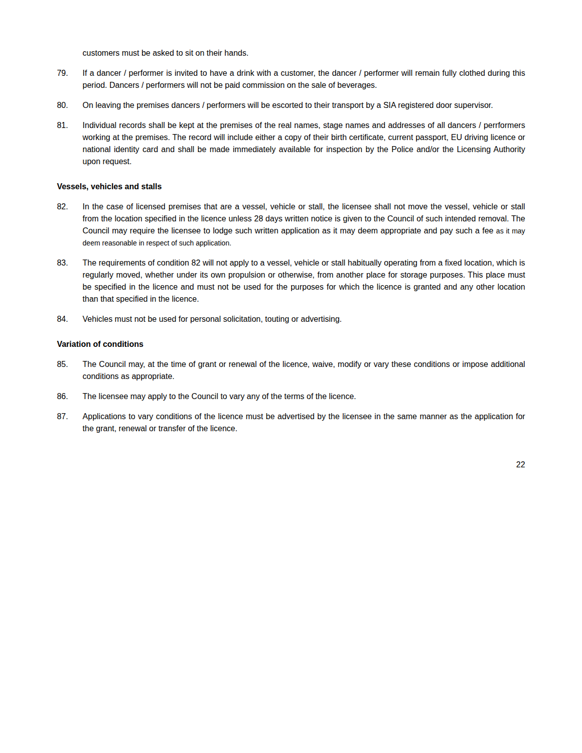customers must be asked to sit on their hands.
79. If a dancer / performer is invited to have a drink with a customer, the dancer / performer will remain fully clothed during this period. Dancers / performers will not be paid commission on the sale of beverages.
80. On leaving the premises dancers / performers will be escorted to their transport by a SIA registered door supervisor.
81. Individual records shall be kept at the premises of the real names, stage names and addresses of all dancers / perrformers working at the premises. The record will include either a copy of their birth certificate, current passport, EU driving licence or national identity card and shall be made immediately available for inspection by the Police and/or the Licensing Authority upon request.
Vessels, vehicles and stalls
82. In the case of licensed premises that are a vessel, vehicle or stall, the licensee shall not move the vessel, vehicle or stall from the location specified in the licence unless 28 days written notice is given to the Council of such intended removal. The Council may require the licensee to lodge such written application as it may deem appropriate and pay such a fee as it may deem reasonable in respect of such application.
83. The requirements of condition 82 will not apply to a vessel, vehicle or stall habitually operating from a fixed location, which is regularly moved, whether under its own propulsion or otherwise, from another place for storage purposes. This place must be specified in the licence and must not be used for the purposes for which the licence is granted and any other location than that specified in the licence.
84. Vehicles must not be used for personal solicitation, touting or advertising.
Variation of conditions
85. The Council may, at the time of grant or renewal of the licence, waive, modify or vary these conditions or impose additional conditions as appropriate.
86. The licensee may apply to the Council to vary any of the terms of the licence.
87. Applications to vary conditions of the licence must be advertised by the licensee in the same manner as the application for the grant, renewal or transfer of the licence.
22